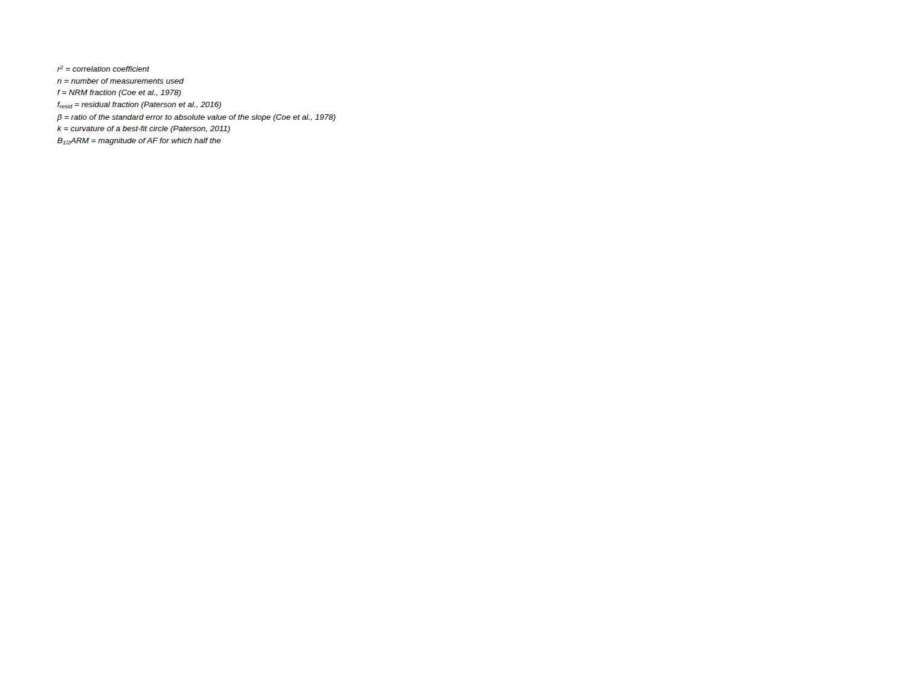r2 = correlation coefficient
n = number of measurements used
f = NRM fraction (Coe et al., 1978)
fresid = residual fraction (Paterson et al., 2016)
β = ratio of the standard error to absolute value of the slope (Coe et al., 1978)
k = curvature of a best-fit circle (Paterson, 2011)
B1/2ARM = magnitude of AF for which half the